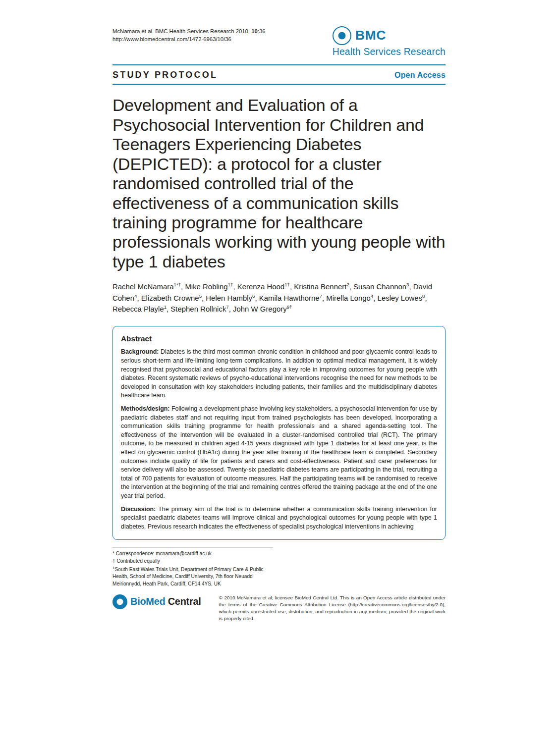McNamara et al. BMC Health Services Research 2010, 10:36
http://www.biomedcentral.com/1472-6963/10/36
BMC
Health Services Research
STUDY PROTOCOL
Open Access
Development and Evaluation of a Psychosocial Intervention for Children and Teenagers Experiencing Diabetes (DEPICTED): a protocol for a cluster randomised controlled trial of the effectiveness of a communication skills training programme for healthcare professionals working with young people with type 1 diabetes
Rachel McNamara1*†, Mike Robling1†, Kerenza Hood1†, Kristina Bennert2, Susan Channon3, David Cohen4, Elizabeth Crowne5, Helen Hambly6, Kamila Hawthorne7, Mirella Longo4, Lesley Lowes8, Rebecca Playle1, Stephen Rollnick7, John W Gregory9†
Abstract
Background: Diabetes is the third most common chronic condition in childhood and poor glycaemic control leads to serious short-term and life-limiting long-term complications. In addition to optimal medical management, it is widely recognised that psychosocial and educational factors play a key role in improving outcomes for young people with diabetes. Recent systematic reviews of psycho-educational interventions recognise the need for new methods to be developed in consultation with key stakeholders including patients, their families and the multidisciplinary diabetes healthcare team.
Methods/design: Following a development phase involving key stakeholders, a psychosocial intervention for use by paediatric diabetes staff and not requiring input from trained psychologists has been developed, incorporating a communication skills training programme for health professionals and a shared agenda-setting tool. The effectiveness of the intervention will be evaluated in a cluster-randomised controlled trial (RCT). The primary outcome, to be measured in children aged 4-15 years diagnosed with type 1 diabetes for at least one year, is the effect on glycaemic control (HbA1c) during the year after training of the healthcare team is completed. Secondary outcomes include quality of life for patients and carers and cost-effectiveness. Patient and carer preferences for service delivery will also be assessed. Twenty-six paediatric diabetes teams are participating in the trial, recruiting a total of 700 patients for evaluation of outcome measures. Half the participating teams will be randomised to receive the intervention at the beginning of the trial and remaining centres offered the training package at the end of the one year trial period.
Discussion: The primary aim of the trial is to determine whether a communication skills training intervention for specialist paediatric diabetes teams will improve clinical and psychological outcomes for young people with type 1 diabetes. Previous research indicates the effectiveness of specialist psychological interventions in achieving
* Correspondence: mcnamara@cardiff.ac.uk
† Contributed equally
1South East Wales Trials Unit, Department of Primary Care & Public Health, School of Medicine, Cardiff University, 7th floor Neuadd Meirionnydd, Heath Park, Cardiff, CF14 4YS, UK
BioMed Central
© 2010 McNamara et al; licensee BioMed Central Ltd. This is an Open Access article distributed under the terms of the Creative Commons Attribution License (http://creativecommons.org/licenses/by/2.0), which permits unrestricted use, distribution, and reproduction in any medium, provided the original work is properly cited.